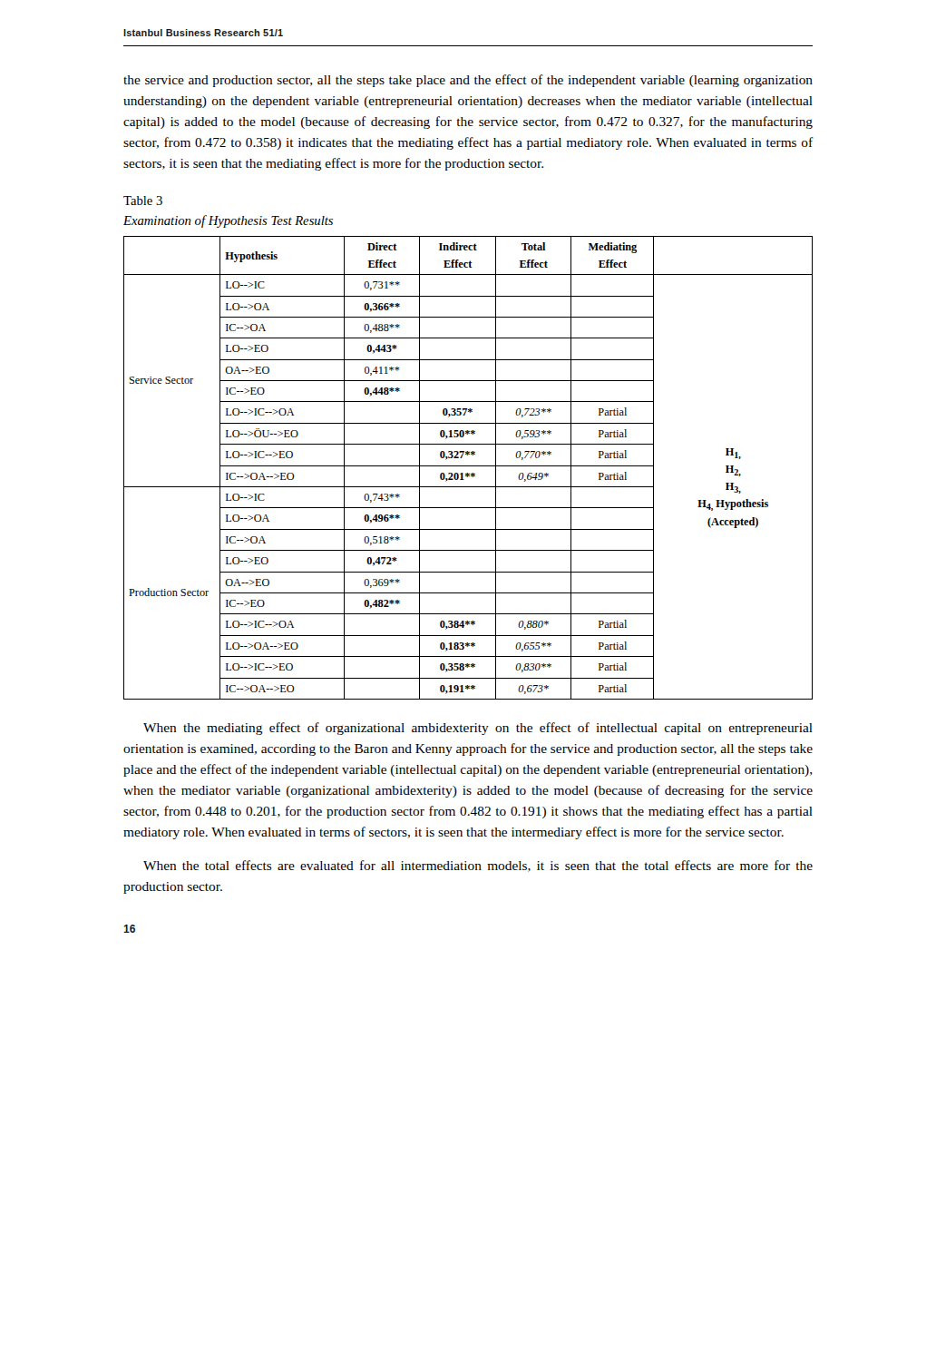Istanbul Business Research 51/1
the service and production sector, all the steps take place and the effect of the independent variable (learning organization understanding) on the dependent variable (entrepreneurial orientation) decreases when the mediator variable (intellectual capital) is added to the model (because of decreasing for the service sector, from 0.472 to 0.327, for the manufacturing sector, from 0.472 to 0.358) it indicates that the mediating effect has a partial mediatory role. When evaluated in terms of sectors, it is seen that the mediating effect is more for the production sector.
Table 3
Examination of Hypothesis Test Results
| | Hypothesis | Direct Effect | Indirect Effect | Total Effect | Mediating Effect | |
| --- | --- | --- | --- | --- | --- | --- |
| Service Sector | LO-->IC | 0,731** | | | | H 1, H 2, H 3, H 4, Hypothesis (Accepted) |
| LO-->OA | 0,366** | | | |
| IC-->OA | 0,488** | | | |
| LO-->EO | 0,443* | | | |
| OA-->EO | 0,411** | | | |
| IC-->EO | 0,448** | | | |
| LO-->IC-->OA | | 0,357* | 0,723** | Partial |
| LO-->ÖU-->EO | | 0,150** | 0,593** | Partial |
| LO-->IC-->EO | | 0,327** | 0,770** | Partial |
| IC-->OA-->EO | | 0,201** | 0,649* | Partial |
| Production Sector | LO-->IC | 0,743** | | | |
| LO-->OA | 0,496** | | | |
| IC-->OA | 0,518** | | | |
| LO-->EO | 0,472* | | | |
| OA-->EO | 0,369** | | | |
| IC-->EO | 0,482** | | | |
| LO-->IC-->OA | | 0,384** | 0,880* | Partial |
| LO-->OA-->EO | | 0,183** | 0,655** | Partial |
| LO-->IC-->EO | | 0,358** | 0,830** | Partial |
| IC-->OA-->EO | | 0,191** | 0,673* | Partial |
When the mediating effect of organizational ambidexterity on the effect of intellectual capital on entrepreneurial orientation is examined, according to the Baron and Kenny approach for the service and production sector, all the steps take place and the effect of the independent variable (intellectual capital) on the dependent variable (entrepreneurial orientation), when the mediator variable (organizational ambidexterity) is added to the model (because of decreasing for the service sector, from 0.448 to 0.201, for the production sector from 0.482 to 0.191) it shows that the mediating effect has a partial mediatory role. When evaluated in terms of sectors, it is seen that the intermediary effect is more for the service sector.
When the total effects are evaluated for all intermediation models, it is seen that the total effects are more for the production sector.
16